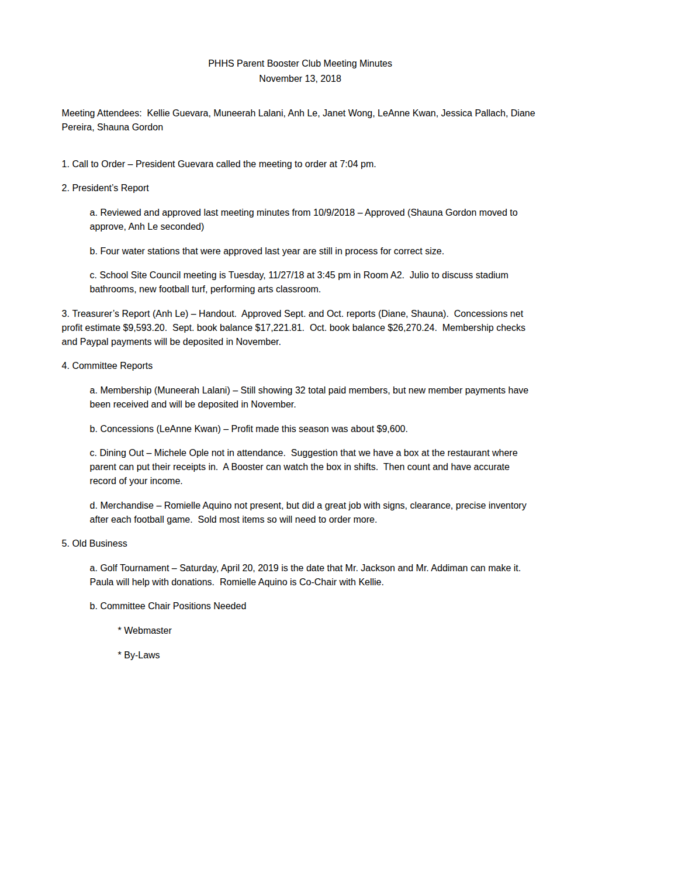PHHS Parent Booster Club Meeting Minutes
November 13, 2018
Meeting Attendees: Kellie Guevara, Muneerah Lalani, Anh Le, Janet Wong, LeAnne Kwan, Jessica Pallach, Diane Pereira, Shauna Gordon
Call to Order – President Guevara called the meeting to order at 7:04 pm.
President’s Report
Reviewed and approved last meeting minutes from 10/9/2018 – Approved (Shauna Gordon moved to approve, Anh Le seconded)
Four water stations that were approved last year are still in process for correct size.
School Site Council meeting is Tuesday, 11/27/18 at 3:45 pm in Room A2. Julio to discuss stadium bathrooms, new football turf, performing arts classroom.
Treasurer’s Report (Anh Le) – Handout. Approved Sept. and Oct. reports (Diane, Shauna). Concessions net profit estimate $9,593.20. Sept. book balance $17,221.81. Oct. book balance $26,270.24. Membership checks and Paypal payments will be deposited in November.
Committee Reports
Membership (Muneerah Lalani) – Still showing 32 total paid members, but new member payments have been received and will be deposited in November.
Concessions (LeAnne Kwan) – Profit made this season was about $9,600.
Dining Out – Michele Ople not in attendance. Suggestion that we have a box at the restaurant where parent can put their receipts in. A Booster can watch the box in shifts. Then count and have accurate record of your income.
Merchandise – Romielle Aquino not present, but did a great job with signs, clearance, precise inventory after each football game. Sold most items so will need to order more.
Old Business
Golf Tournament – Saturday, April 20, 2019 is the date that Mr. Jackson and Mr. Addiman can make it. Paula will help with donations. Romielle Aquino is Co-Chair with Kellie.
Committee Chair Positions Needed
Webmaster
By-Laws